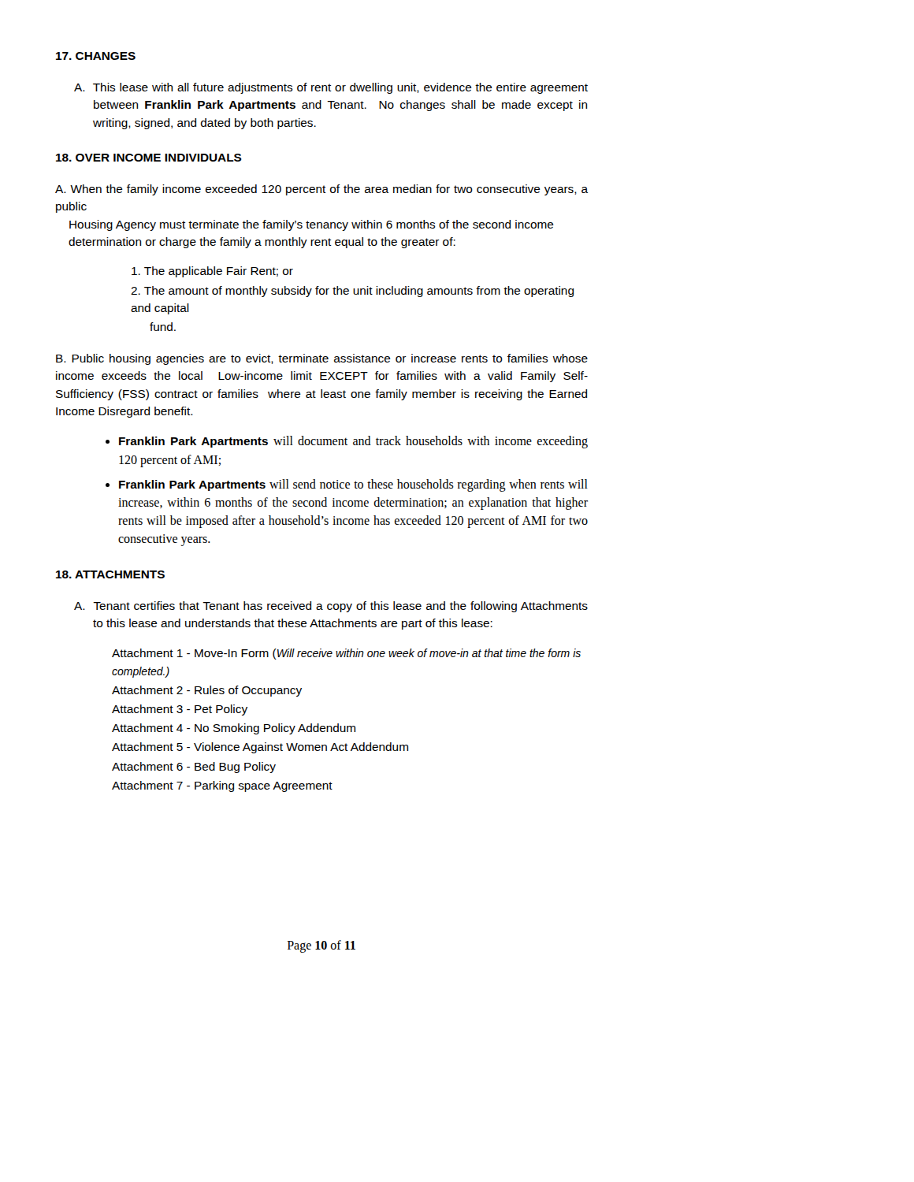17. CHANGES
A. This lease with all future adjustments of rent or dwelling unit, evidence the entire agreement between Franklin Park Apartments and Tenant. No changes shall be made except in writing, signed, and dated by both parties.
18. OVER INCOME INDIVIDUALS
A. When the family income exceeded 120 percent of the area median for two consecutive years, a public
Housing Agency must terminate the family’s tenancy within 6 months of the second income
determination or charge the family a monthly rent equal to the greater of:
1. The applicable Fair Rent; or
2. The amount of monthly subsidy for the unit including amounts from the operating and capital
fund.
B. Public housing agencies are to evict, terminate assistance or increase rents to families whose income exceeds the local Low-income limit EXCEPT for families with a valid Family Self-Sufficiency (FSS) contract or families where at least one family member is receiving the Earned Income Disregard benefit.
Franklin Park Apartments will document and track households with income exceeding 120 percent of AMI;
Franklin Park Apartments will send notice to these households regarding when rents will increase, within 6 months of the second income determination; an explanation that higher rents will be imposed after a household’s income has exceeded 120 percent of AMI for two consecutive years.
18. ATTACHMENTS
A. Tenant certifies that Tenant has received a copy of this lease and the following Attachments to this lease and understands that these Attachments are part of this lease:
Attachment 1 - Move-In Form (Will receive within one week of move-in at that time the form is completed.)
Attachment 2 - Rules of Occupancy
Attachment 3 - Pet Policy
Attachment 4 - No Smoking Policy Addendum
Attachment 5 - Violence Against Women Act Addendum
Attachment 6 - Bed Bug Policy
Attachment 7 - Parking space Agreement
Page 10 of 11